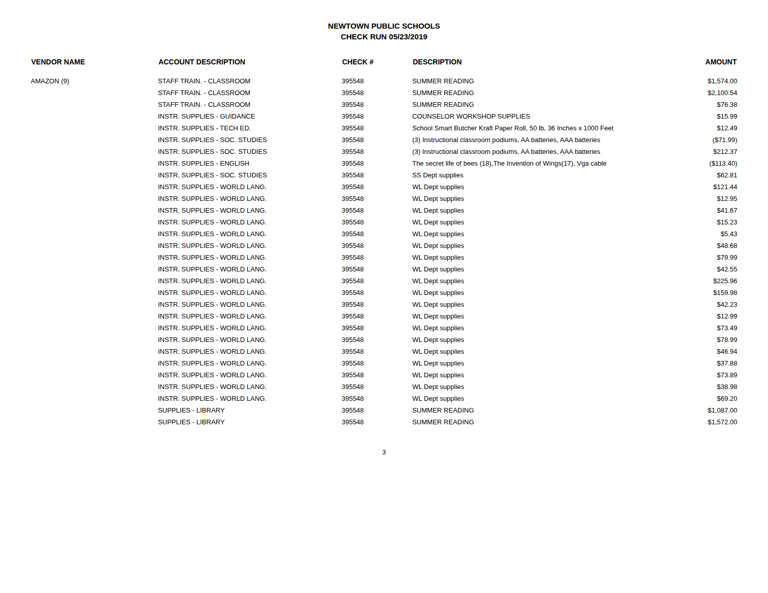NEWTOWN PUBLIC SCHOOLS
CHECK RUN 05/23/2019
| VENDOR NAME | ACCOUNT DESCRIPTION | CHECK # | DESCRIPTION | AMOUNT |
| --- | --- | --- | --- | --- |
| AMAZON (9) | STAFF TRAIN. - CLASSROOM | 395548 | SUMMER READING | $1,574.00 |
| | STAFF TRAIN. - CLASSROOM | 395548 | SUMMER READING | $2,100.54 |
| | STAFF TRAIN. - CLASSROOM | 395548 | SUMMER READING | $76.38 |
| | INSTR. SUPPLIES - GUIDANCE | 395548 | COUNSELOR WORKSHOP SUPPLIES | $15.99 |
| | INSTR. SUPPLIES - TECH ED. | 395548 | School Smart Butcher Kraft Paper Roll, 50 lb, 36 Inches x 1000 Feet | $12.49 |
| | INSTR. SUPPLIES - SOC. STUDIES | 395548 | (3) Instructional classroom podiums, AA batteries, AAA batteries | ($71.99) |
| | INSTR. SUPPLIES - SOC. STUDIES | 395548 | (3) Instructional classroom podiums, AA batteries, AAA batteries | $212.37 |
| | INSTR. SUPPLIES - ENGLISH | 395548 | The secret life of bees (18),The Invention of Wings(17), Vga cable | ($113.40) |
| | INSTR. SUPPLIES - SOC. STUDIES | 395548 | SS Dept supplies | $62.81 |
| | INSTR. SUPPLIES - WORLD LANG. | 395548 | WL Dept supplies | $121.44 |
| | INSTR. SUPPLIES - WORLD LANG. | 395548 | WL Dept supplies | $12.95 |
| | INSTR. SUPPLIES - WORLD LANG. | 395548 | WL Dept supplies | $41.67 |
| | INSTR. SUPPLIES - WORLD LANG. | 395548 | WL Dept supplies | $15.23 |
| | INSTR. SUPPLIES - WORLD LANG. | 395548 | WL Dept supplies | $5.43 |
| | INSTR. SUPPLIES - WORLD LANG. | 395548 | WL Dept supplies | $48.68 |
| | INSTR. SUPPLIES - WORLD LANG. | 395548 | WL Dept supplies | $79.99 |
| | INSTR. SUPPLIES - WORLD LANG. | 395548 | WL Dept supplies | $42.55 |
| | INSTR. SUPPLIES - WORLD LANG. | 395548 | WL Dept supplies | $225.96 |
| | INSTR. SUPPLIES - WORLD LANG. | 395548 | WL Dept supplies | $159.98 |
| | INSTR. SUPPLIES - WORLD LANG. | 395548 | WL Dept supplies | $42.23 |
| | INSTR. SUPPLIES - WORLD LANG. | 395548 | WL Dept supplies | $12.99 |
| | INSTR. SUPPLIES - WORLD LANG. | 395548 | WL Dept supplies | $73.49 |
| | INSTR. SUPPLIES - WORLD LANG. | 395548 | WL Dept supplies | $78.99 |
| | INSTR. SUPPLIES - WORLD LANG. | 395548 | WL Dept supplies | $46.94 |
| | INSTR. SUPPLIES - WORLD LANG. | 395548 | WL Dept supplies | $37.88 |
| | INSTR. SUPPLIES - WORLD LANG. | 395548 | WL Dept supplies | $73.89 |
| | INSTR. SUPPLIES - WORLD LANG. | 395548 | WL Dept supplies | $38.98 |
| | INSTR. SUPPLIES - WORLD LANG. | 395548 | WL Dept supplies | $69.20 |
| | SUPPLIES - LIBRARY | 395548 | SUMMER READING | $1,087.00 |
| | SUPPLIES - LIBRARY | 395548 | SUMMER READING | $1,572.00 |
3